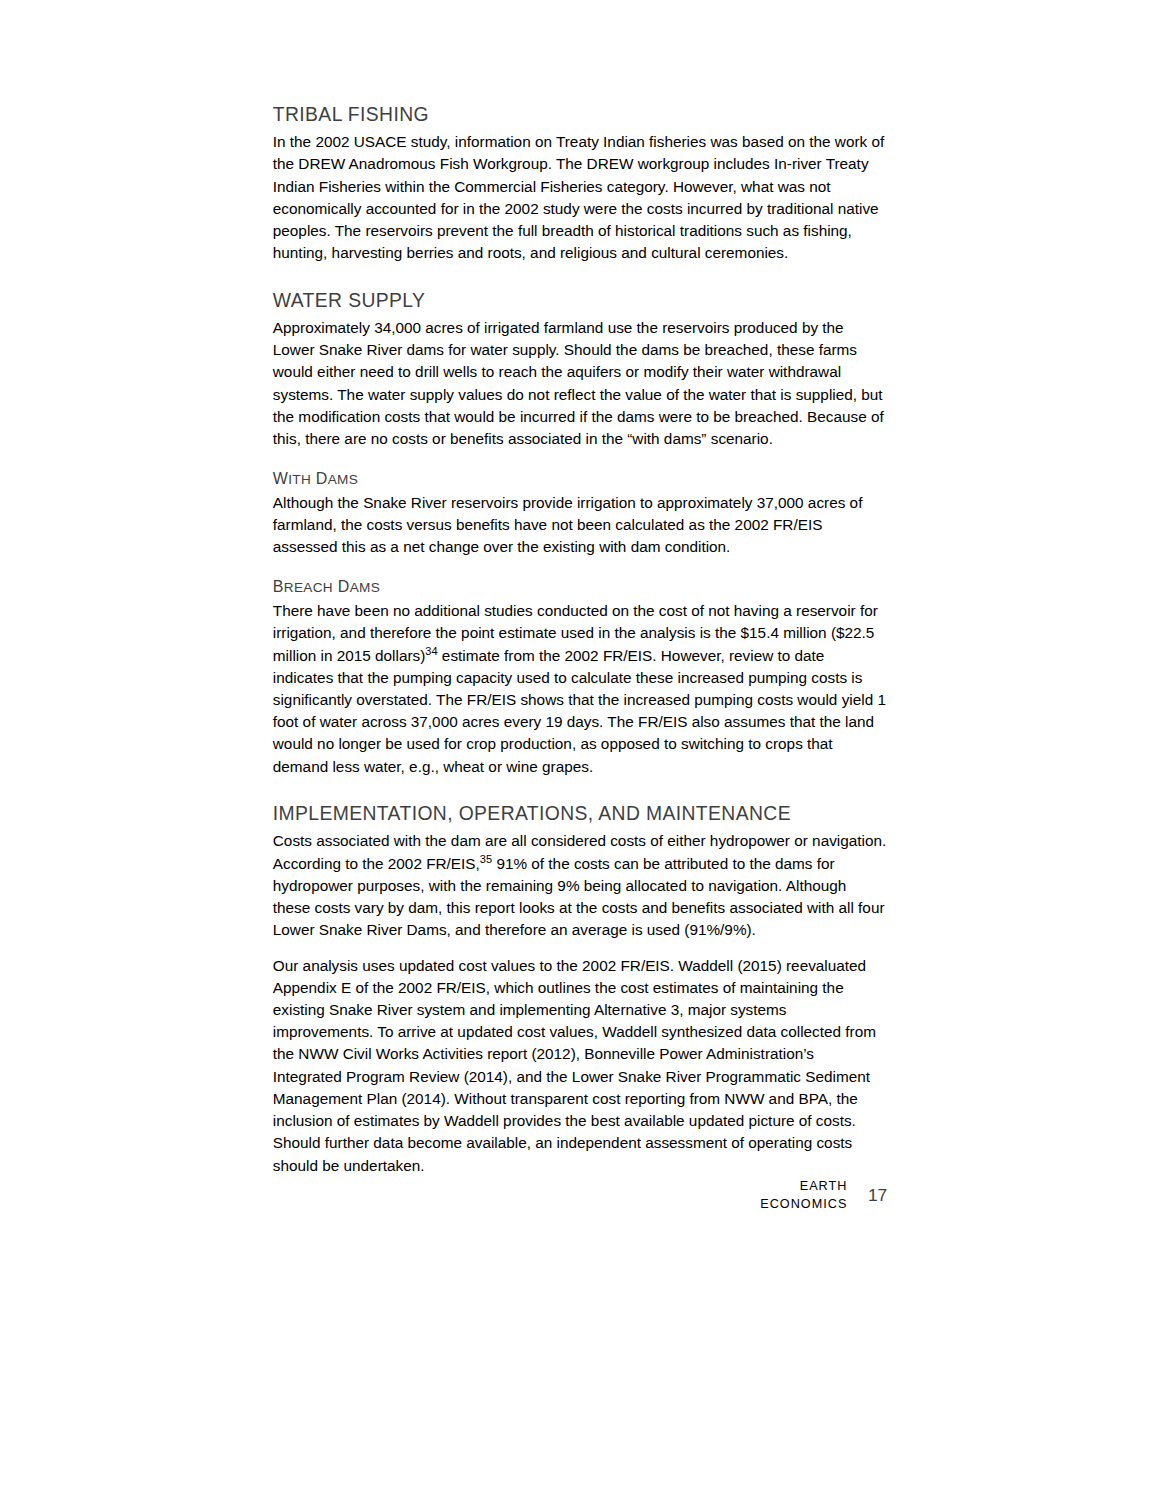TRIBAL FISHING
In the 2002 USACE study, information on Treaty Indian fisheries was based on the work of the DREW Anadromous Fish Workgroup. The DREW workgroup includes In-river Treaty Indian Fisheries within the Commercial Fisheries category. However, what was not economically accounted for in the 2002 study were the costs incurred by traditional native peoples. The reservoirs prevent the full breadth of historical traditions such as fishing, hunting, harvesting berries and roots, and religious and cultural ceremonies.
WATER SUPPLY
Approximately 34,000 acres of irrigated farmland use the reservoirs produced by the Lower Snake River dams for water supply. Should the dams be breached, these farms would either need to drill wells to reach the aquifers or modify their water withdrawal systems. The water supply values do not reflect the value of the water that is supplied, but the modification costs that would be incurred if the dams were to be breached. Because of this, there are no costs or benefits associated in the “with dams” scenario.
WITH DAMS
Although the Snake River reservoirs provide irrigation to approximately 37,000 acres of farmland, the costs versus benefits have not been calculated as the 2002 FR/EIS assessed this as a net change over the existing with dam condition.
BREACH DAMS
There have been no additional studies conducted on the cost of not having a reservoir for irrigation, and therefore the point estimate used in the analysis is the $15.4 million ($22.5 million in 2015 dollars)34 estimate from the 2002 FR/EIS. However, review to date indicates that the pumping capacity used to calculate these increased pumping costs is significantly overstated. The FR/EIS shows that the increased pumping costs would yield 1 foot of water across 37,000 acres every 19 days. The FR/EIS also assumes that the land would no longer be used for crop production, as opposed to switching to crops that demand less water, e.g., wheat or wine grapes.
IMPLEMENTATION, OPERATIONS, AND MAINTENANCE
Costs associated with the dam are all considered costs of either hydropower or navigation. According to the 2002 FR/EIS,35 91% of the costs can be attributed to the dams for hydropower purposes, with the remaining 9% being allocated to navigation. Although these costs vary by dam, this report looks at the costs and benefits associated with all four Lower Snake River Dams, and therefore an average is used (91%/9%).
Our analysis uses updated cost values to the 2002 FR/EIS. Waddell (2015) reevaluated Appendix E of the 2002 FR/EIS, which outlines the cost estimates of maintaining the existing Snake River system and implementing Alternative 3, major systems improvements. To arrive at updated cost values, Waddell synthesized data collected from the NWW Civil Works Activities report (2012), Bonneville Power Administration’s Integrated Program Review (2014), and the Lower Snake River Programmatic Sediment Management Plan (2014). Without transparent cost reporting from NWW and BPA, the inclusion of estimates by Waddell provides the best available updated picture of costs. Should further data become available, an independent assessment of operating costs should be undertaken.
EARTH
ECONOMICS
17